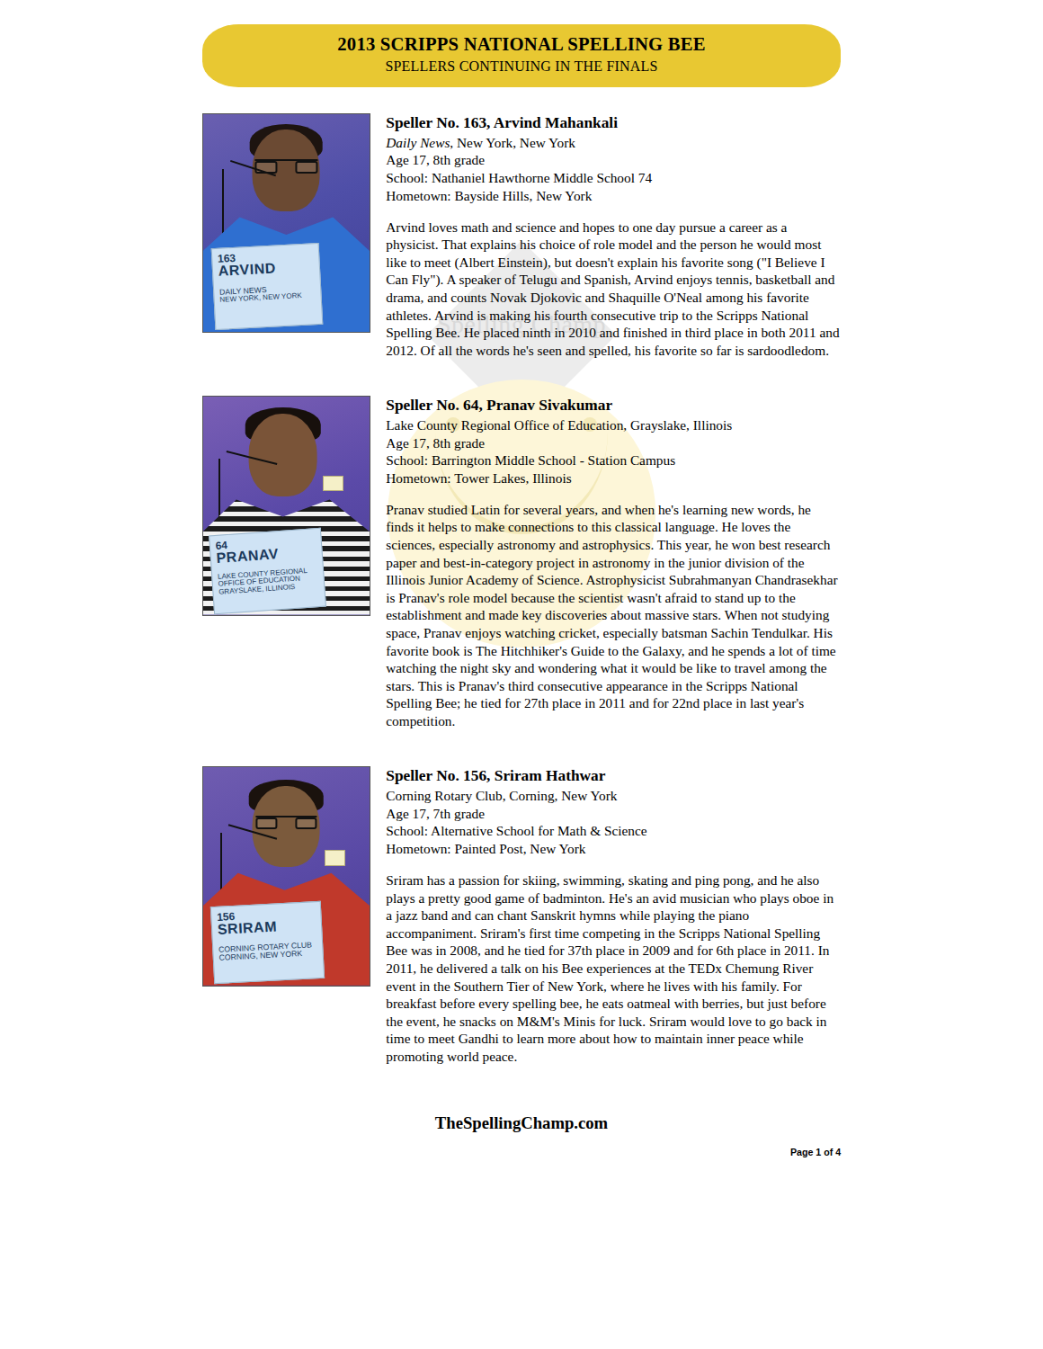2013 SCRIPPS NATIONAL SPELLING BEE
SPELLERS CONTINUING IN THE FINALS
Spelling Champ
163
ARVIND
DAILY NEWS
NEW YORK, NEW YORK
Speller No. 163, Arvind Mahankali
Daily News, New York, New York
Age 17, 8th grade
School: Nathaniel Hawthorne Middle School 74
Hometown: Bayside Hills, New York
Arvind loves math and science and hopes to one day pursue a career as a physicist. That explains his choice of role model and the person he would most like to meet (Albert Einstein), but doesn't explain his favorite song ("I Believe I Can Fly"). A speaker of Telugu and Spanish, Arvind enjoys tennis, basketball and drama, and counts Novak Djokovic and Shaquille O'Neal among his favorite athletes. Arvind is making his fourth consecutive trip to the Scripps National Spelling Bee. He placed ninth in 2010 and finished in third place in both 2011 and 2012. Of all the words he's seen and spelled, his favorite so far is sardoodledom.
64
PRANAV
LAKE COUNTY REGIONAL
OFFICE OF EDUCATION
GRAYSLAKE, ILLINOIS
Speller No. 64, Pranav Sivakumar
Lake County Regional Office of Education, Grayslake, Illinois
Age 17, 8th grade
School: Barrington Middle School - Station Campus
Hometown: Tower Lakes, Illinois
Pranav studied Latin for several years, and when he's learning new words, he finds it helps to make connections to this classical language. He loves the sciences, especially astronomy and astrophysics. This year, he won best research paper and best-in-category project in astronomy in the junior division of the Illinois Junior Academy of Science. Astrophysicist Subrahmanyan Chandrasekhar is Pranav's role model because the scientist wasn't afraid to stand up to the establishment and made key discoveries about massive stars. When not studying space, Pranav enjoys watching cricket, especially batsman Sachin Tendulkar. His favorite book is The Hitchhiker's Guide to the Galaxy, and he spends a lot of time watching the night sky and wondering what it would be like to travel among the stars. This is Pranav's third consecutive appearance in the Scripps National Spelling Bee; he tied for 27th place in 2011 and for 22nd place in last year's competition.
156
SRIRAM
CORNING ROTARY CLUB
CORNING, NEW YORK
Speller No. 156, Sriram Hathwar
Corning Rotary Club, Corning, New York
Age 17, 7th grade
School: Alternative School for Math & Science
Hometown: Painted Post, New York
Sriram has a passion for skiing, swimming, skating and ping pong, and he also plays a pretty good game of badminton. He's an avid musician who plays oboe in a jazz band and can chant Sanskrit hymns while playing the piano accompaniment. Sriram's first time competing in the Scripps National Spelling Bee was in 2008, and he tied for 37th place in 2009 and for 6th place in 2011. In 2011, he delivered a talk on his Bee experiences at the TEDx Chemung River event in the Southern Tier of New York, where he lives with his family. For breakfast before every spelling bee, he eats oatmeal with berries, but just before the event, he snacks on M&M's Minis for luck. Sriram would love to go back in time to meet Gandhi to learn more about how to maintain inner peace while promoting world peace.
TheSpellingChamp.com
Page 1 of 4